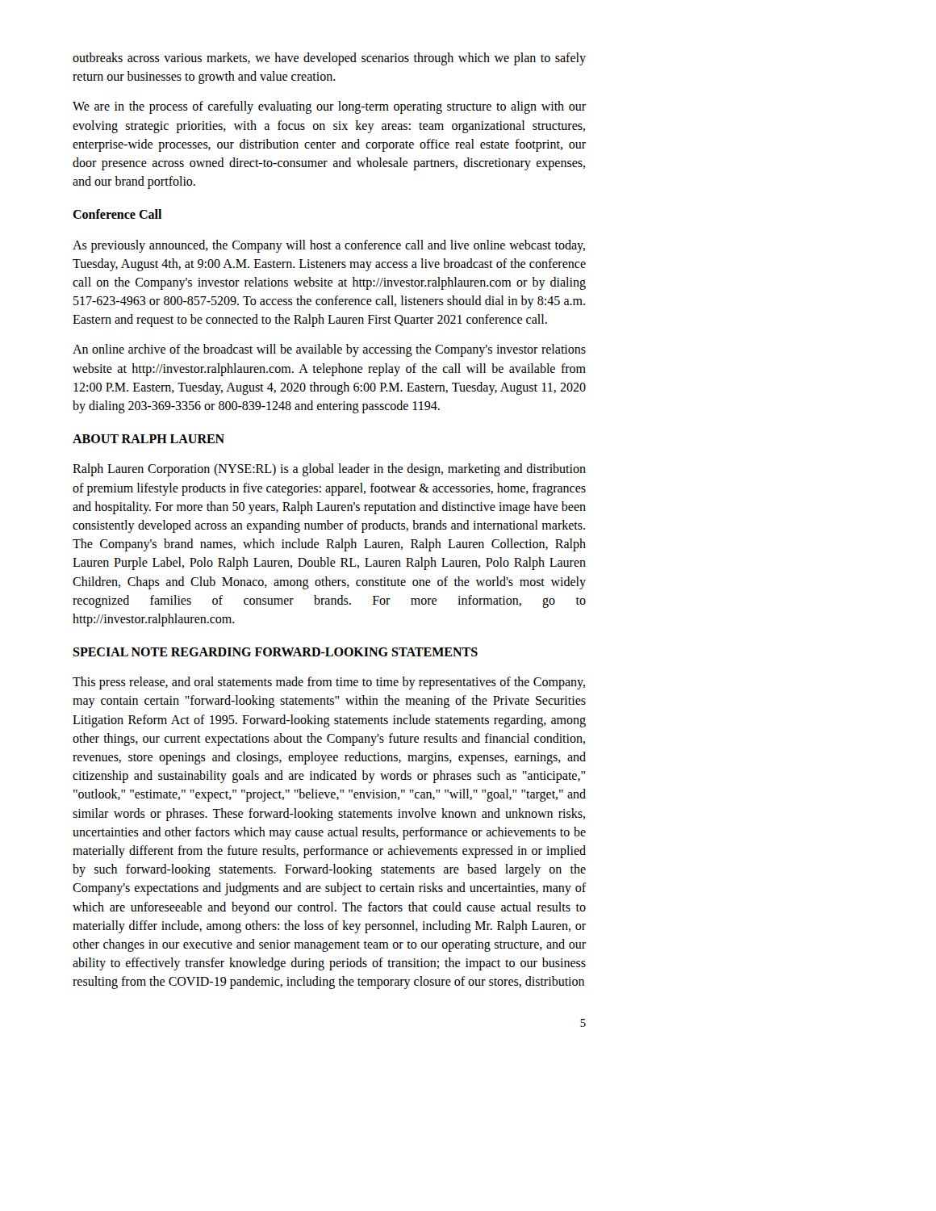outbreaks across various markets, we have developed scenarios through which we plan to safely return our businesses to growth and value creation.
We are in the process of carefully evaluating our long-term operating structure to align with our evolving strategic priorities, with a focus on six key areas: team organizational structures, enterprise-wide processes, our distribution center and corporate office real estate footprint, our door presence across owned direct-to-consumer and wholesale partners, discretionary expenses, and our brand portfolio.
Conference Call
As previously announced, the Company will host a conference call and live online webcast today, Tuesday, August 4th, at 9:00 A.M. Eastern. Listeners may access a live broadcast of the conference call on the Company's investor relations website at http://investor.ralphlauren.com or by dialing 517-623-4963 or 800-857-5209. To access the conference call, listeners should dial in by 8:45 a.m. Eastern and request to be connected to the Ralph Lauren First Quarter 2021 conference call.
An online archive of the broadcast will be available by accessing the Company's investor relations website at http://investor.ralphlauren.com. A telephone replay of the call will be available from 12:00 P.M. Eastern, Tuesday, August 4, 2020 through 6:00 P.M. Eastern, Tuesday, August 11, 2020 by dialing 203-369-3356 or 800-839-1248 and entering passcode 1194.
ABOUT RALPH LAUREN
Ralph Lauren Corporation (NYSE:RL) is a global leader in the design, marketing and distribution of premium lifestyle products in five categories: apparel, footwear & accessories, home, fragrances and hospitality. For more than 50 years, Ralph Lauren's reputation and distinctive image have been consistently developed across an expanding number of products, brands and international markets. The Company's brand names, which include Ralph Lauren, Ralph Lauren Collection, Ralph Lauren Purple Label, Polo Ralph Lauren, Double RL, Lauren Ralph Lauren, Polo Ralph Lauren Children, Chaps and Club Monaco, among others, constitute one of the world's most widely recognized families of consumer brands. For more information, go to http://investor.ralphlauren.com.
SPECIAL NOTE REGARDING FORWARD-LOOKING STATEMENTS
This press release, and oral statements made from time to time by representatives of the Company, may contain certain "forward-looking statements" within the meaning of the Private Securities Litigation Reform Act of 1995. Forward-looking statements include statements regarding, among other things, our current expectations about the Company's future results and financial condition, revenues, store openings and closings, employee reductions, margins, expenses, earnings, and citizenship and sustainability goals and are indicated by words or phrases such as "anticipate," "outlook," "estimate," "expect," "project," "believe," "envision," "can," "will," "goal," "target," and similar words or phrases. These forward-looking statements involve known and unknown risks, uncertainties and other factors which may cause actual results, performance or achievements to be materially different from the future results, performance or achievements expressed in or implied by such forward-looking statements. Forward-looking statements are based largely on the Company's expectations and judgments and are subject to certain risks and uncertainties, many of which are unforeseeable and beyond our control. The factors that could cause actual results to materially differ include, among others: the loss of key personnel, including Mr. Ralph Lauren, or other changes in our executive and senior management team or to our operating structure, and our ability to effectively transfer knowledge during periods of transition; the impact to our business resulting from the COVID-19 pandemic, including the temporary closure of our stores, distribution
5